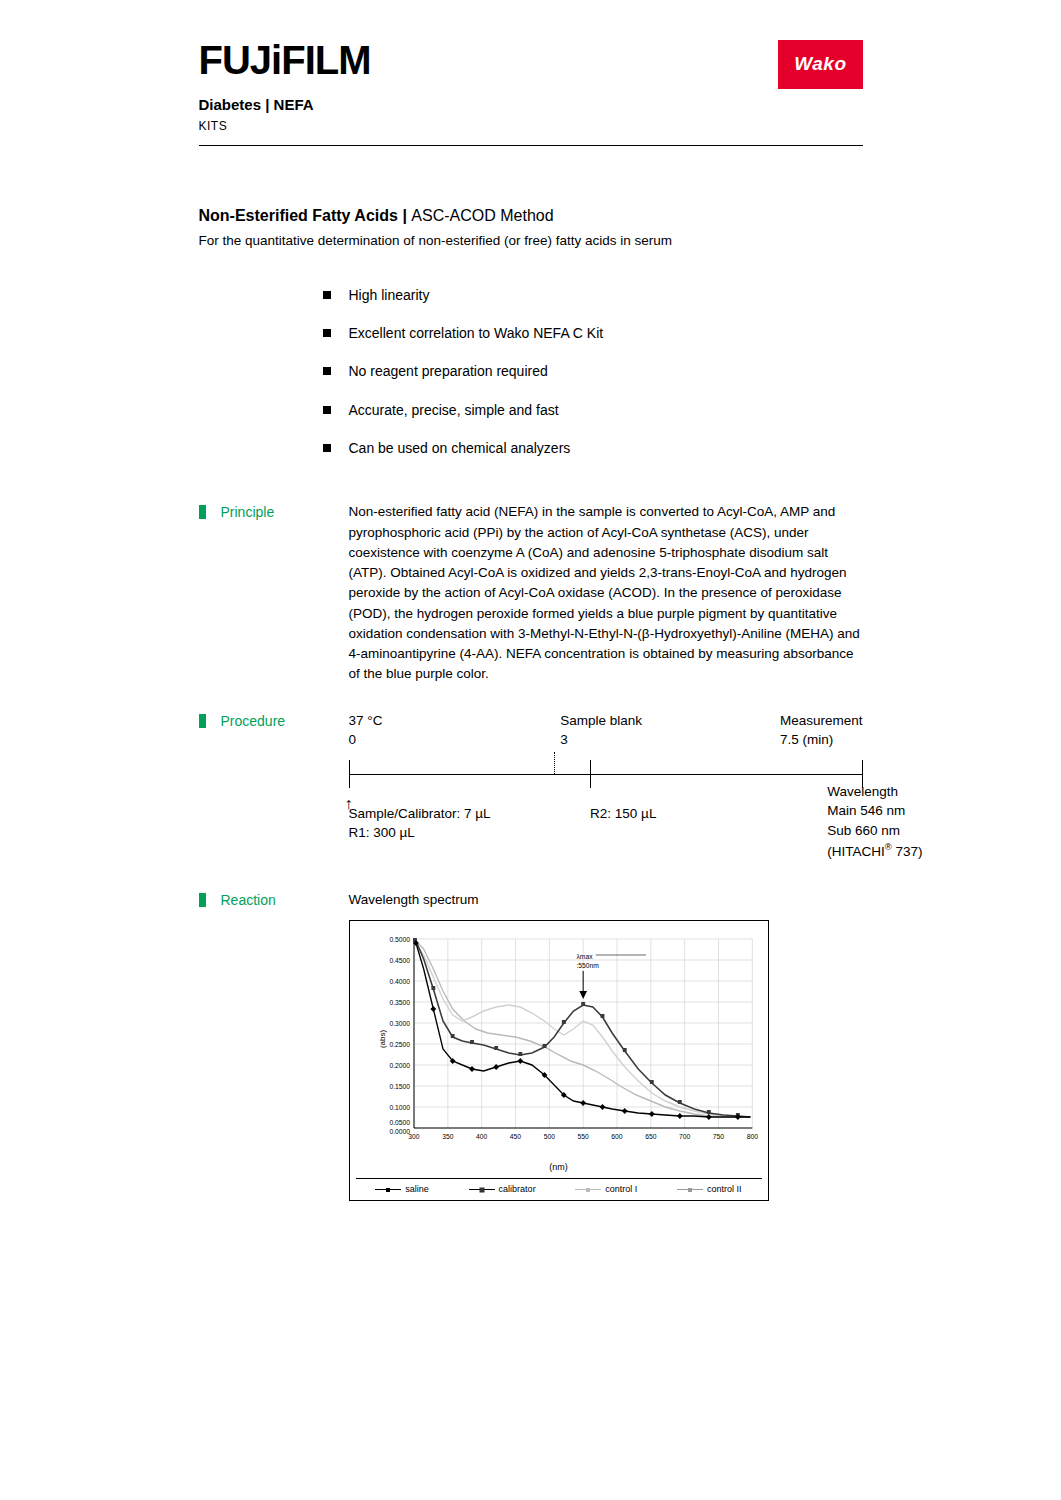FUJi FILM
Wako
Diabetes | NEFA
KITS
Non-Esterified Fatty Acids | ASC-ACOD Method
For the quantitative determination of non-esterified (or free) fatty acids in serum
High linearity
Excellent correlation to Wako NEFA C Kit
No reagent preparation required
Accurate, precise, simple and fast
Can be used on chemical analyzers
Principle
Non-esterified fatty acid (NEFA) in the sample is converted to Acyl-CoA, AMP and pyrophosphoric acid (PPi) by the action of Acyl-CoA synthetase (ACS), under coexistence with coenzyme A (CoA) and adenosine 5-triphosphate disodium salt (ATP). Obtained Acyl-CoA is oxidized and yields 2,3-trans-Enoyl-CoA and hydrogen peroxide by the action of Acyl-CoA oxidase (ACOD). In the presence of peroxidase (POD), the hydrogen peroxide formed yields a blue purple pigment by quantitative oxidation condensation with 3-Methyl-N-Ethyl-N-(β-Hydroxyethyl)-Aniline (MEHA) and 4-aminoantipyrine (4-AA). NEFA concentration is obtained by measuring absorbance of the blue purple color.
Procedure
37 °C
0
Sample blank
3
Measurement
7.5 (min)
↑
Sample/Calibrator: 7 µL
R1: 300 µL
R2: 150 µL
Wavelength
Main 546 nm
Sub 660 nm
(HITACHI® 737)
Reaction
Wavelength spectrum
0.5000 0.4500 0.4000 0.3500 0.3000 0.2500 0.2000 0.1500 0.1000 0.0500 0.0000 300 350 400 450 500 550 600 650 700 750 800 λmax :550nm (abs)
(nm)
saline calibrator control I control II